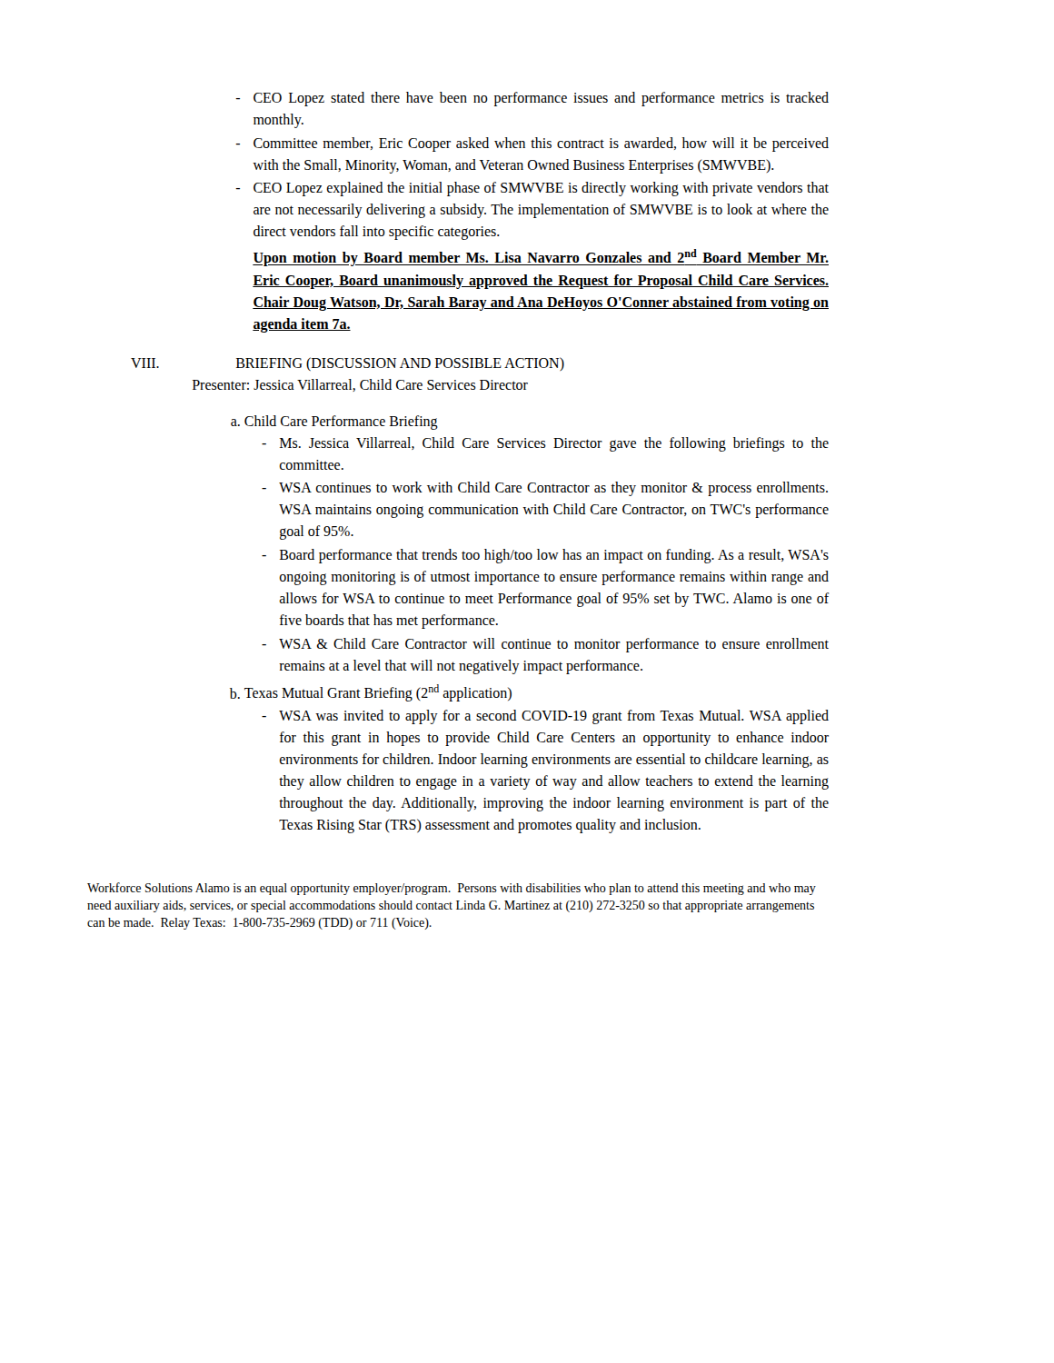CEO Lopez stated there have been no performance issues and performance metrics is tracked monthly.
Committee member, Eric Cooper asked when this contract is awarded, how will it be perceived with the Small, Minority, Woman, and Veteran Owned Business Enterprises (SMWVBE).
CEO Lopez explained the initial phase of SMWVBE is directly working with private vendors that are not necessarily delivering a subsidy. The implementation of SMWVBE is to look at where the direct vendors fall into specific categories.
Upon motion by Board member Ms. Lisa Navarro Gonzales and 2nd Board Member Mr. Eric Cooper, Board unanimously approved the Request for Proposal Child Care Services. Chair Doug Watson, Dr, Sarah Baray and Ana DeHoyos O'Conner abstained from voting on agenda item 7a.
VIII. BRIEFING (DISCUSSION AND POSSIBLE ACTION)
Presenter: Jessica Villarreal, Child Care Services Director
Child Care Performance Briefing
Ms. Jessica Villarreal, Child Care Services Director gave the following briefings to the committee.
WSA continues to work with Child Care Contractor as they monitor & process enrollments. WSA maintains ongoing communication with Child Care Contractor, on TWC's performance goal of 95%.
Board performance that trends too high/too low has an impact on funding. As a result, WSA's ongoing monitoring is of utmost importance to ensure performance remains within range and allows for WSA to continue to meet Performance goal of 95% set by TWC. Alamo is one of five boards that has met performance.
WSA & Child Care Contractor will continue to monitor performance to ensure enrollment remains at a level that will not negatively impact performance.
Texas Mutual Grant Briefing (2nd application)
WSA was invited to apply for a second COVID-19 grant from Texas Mutual. WSA applied for this grant in hopes to provide Child Care Centers an opportunity to enhance indoor environments for children. Indoor learning environments are essential to childcare learning, as they allow children to engage in a variety of way and allow teachers to extend the learning throughout the day. Additionally, improving the indoor learning environment is part of the Texas Rising Star (TRS) assessment and promotes quality and inclusion.
Workforce Solutions Alamo is an equal opportunity employer/program. Persons with disabilities who plan to attend this meeting and who may need auxiliary aids, services, or special accommodations should contact Linda G. Martinez at (210) 272-3250 so that appropriate arrangements can be made. Relay Texas: 1-800-735-2969 (TDD) or 711 (Voice).